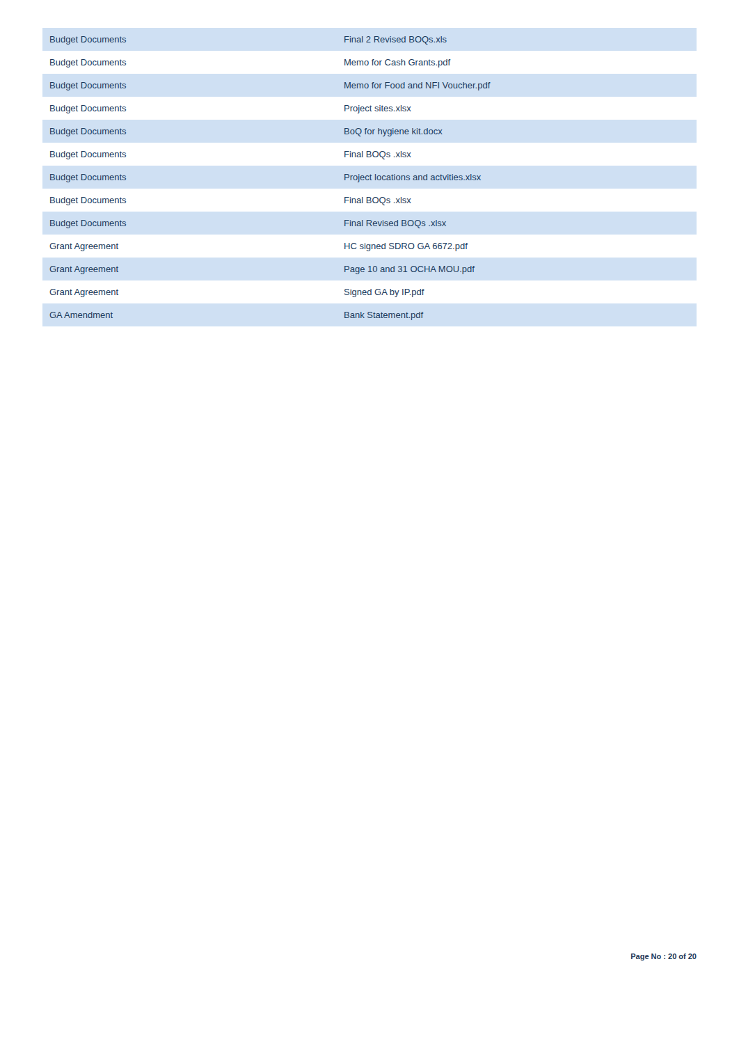| Budget Documents | Final 2 Revised BOQs.xls |
| Budget Documents | Memo for Cash Grants.pdf |
| Budget Documents | Memo for Food and NFI Voucher.pdf |
| Budget Documents | Project sites.xlsx |
| Budget Documents | BoQ for hygiene kit.docx |
| Budget Documents | Final BOQs .xlsx |
| Budget Documents | Project locations and actvities.xlsx |
| Budget Documents | Final BOQs .xlsx |
| Budget Documents | Final Revised BOQs .xlsx |
| Grant Agreement | HC signed SDRO GA 6672.pdf |
| Grant Agreement | Page 10 and 31 OCHA MOU.pdf |
| Grant Agreement | Signed GA by IP.pdf |
| GA Amendment | Bank Statement.pdf |
Page No : 20 of 20